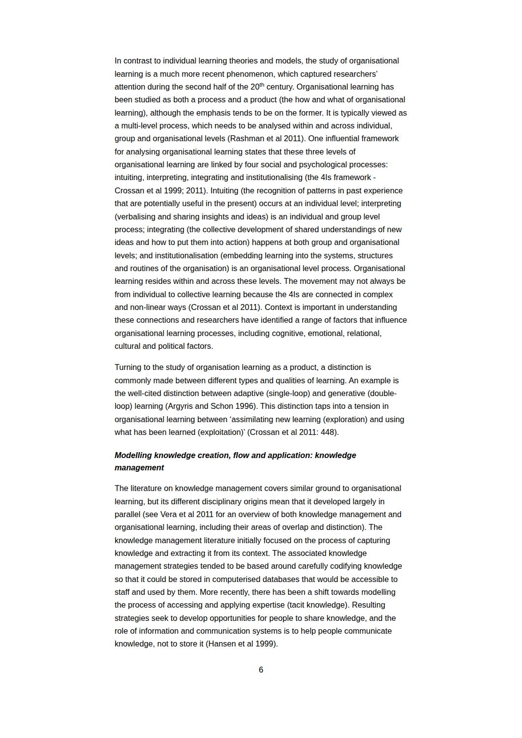In contrast to individual learning theories and models, the study of organisational learning is a much more recent phenomenon, which captured researchers’ attention during the second half of the 20th century. Organisational learning has been studied as both a process and a product (the how and what of organisational learning), although the emphasis tends to be on the former. It is typically viewed as a multi-level process, which needs to be analysed within and across individual, group and organisational levels (Rashman et al 2011). One influential framework for analysing organisational learning states that these three levels of organisational learning are linked by four social and psychological processes: intuiting, interpreting, integrating and institutionalising (the 4Is framework - Crossan et al 1999; 2011). Intuiting (the recognition of patterns in past experience that are potentially useful in the present) occurs at an individual level; interpreting (verbalising and sharing insights and ideas) is an individual and group level process; integrating (the collective development of shared understandings of new ideas and how to put them into action) happens at both group and organisational levels; and institutionalisation (embedding learning into the systems, structures and routines of the organisation) is an organisational level process. Organisational learning resides within and across these levels. The movement may not always be from individual to collective learning because the 4Is are connected in complex and non-linear ways (Crossan et al 2011). Context is important in understanding these connections and researchers have identified a range of factors that influence organisational learning processes, including cognitive, emotional, relational, cultural and political factors.
Turning to the study of organisation learning as a product, a distinction is commonly made between different types and qualities of learning. An example is the well-cited distinction between adaptive (single-loop) and generative (double-loop) learning (Argyris and Schon 1996). This distinction taps into a tension in organisational learning between ‘assimilating new learning (exploration) and using what has been learned (exploitation)’ (Crossan et al 2011: 448).
Modelling knowledge creation, flow and application: knowledge management
The literature on knowledge management covers similar ground to organisational learning, but its different disciplinary origins mean that it developed largely in parallel (see Vera et al 2011 for an overview of both knowledge management and organisational learning, including their areas of overlap and distinction). The knowledge management literature initially focused on the process of capturing knowledge and extracting it from its context. The associated knowledge management strategies tended to be based around carefully codifying knowledge so that it could be stored in computerised databases that would be accessible to staff and used by them. More recently, there has been a shift towards modelling the process of accessing and applying expertise (tacit knowledge). Resulting strategies seek to develop opportunities for people to share knowledge, and the role of information and communication systems is to help people communicate knowledge, not to store it (Hansen et al 1999).
6